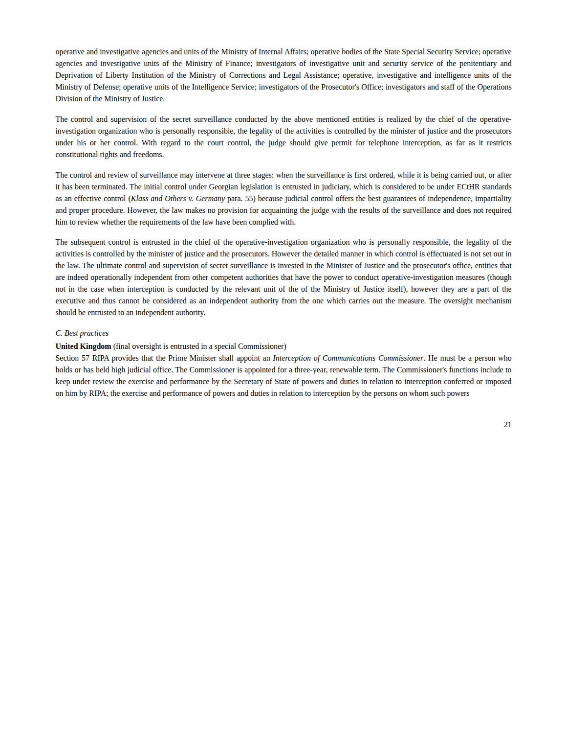operative and investigative agencies and units of the Ministry of Internal Affairs; operative bodies of the State Special Security Service; operative agencies and investigative units of the Ministry of Finance; investigators of investigative unit and security service of the penitentiary and Deprivation of Liberty Institution of the Ministry of Corrections and Legal Assistance; operative, investigative and intelligence units of the Ministry of Defense; operative units of the Intelligence Service; investigators of the Prosecutor's Office; investigators and staff of the Operations Division of the Ministry of Justice.
The control and supervision of the secret surveillance conducted by the above mentioned entities is realized by the chief of the operative-investigation organization who is personally responsible, the legality of the activities is controlled by the minister of justice and the prosecutors under his or her control. With regard to the court control, the judge should give permit for telephone interception, as far as it restricts constitutional rights and freedoms.
The control and review of surveillance may intervene at three stages: when the surveillance is first ordered, while it is being carried out, or after it has been terminated. The initial control under Georgian legislation is entrusted in judiciary, which is considered to be under ECtHR standards as an effective control (Klass and Others v. Germany para. 55) because judicial control offers the best guarantees of independence, impartiality and proper procedure. However, the law makes no provision for acquainting the judge with the results of the surveillance and does not required him to review whether the requirements of the law have been complied with.
The subsequent control is entrusted in the chief of the operative-investigation organization who is personally responsible, the legality of the activities is controlled by the minister of justice and the prosecutors. However the detailed manner in which control is effectuated is not set out in the law. The ultimate control and supervision of secret surveillance is invested in the Minister of Justice and the prosecutor's office, entities that are indeed operationally independent from other competent authorities that have the power to conduct operative-investigation measures (though not in the case when interception is conducted by the relevant unit of the of the Ministry of Justice itself), however they are a part of the executive and thus cannot be considered as an independent authority from the one which carries out the measure. The oversight mechanism should be entrusted to an independent authority.
C. Best practices
United Kingdom (final oversight is entrusted in a special Commissioner)
Section 57 RIPA provides that the Prime Minister shall appoint an Interception of Communications Commissioner. He must be a person who holds or has held high judicial office. The Commissioner is appointed for a three-year, renewable term. The Commissioner's functions include to keep under review the exercise and performance by the Secretary of State of powers and duties in relation to interception conferred or imposed on him by RIPA; the exercise and performance of powers and duties in relation to interception by the persons on whom such powers
21